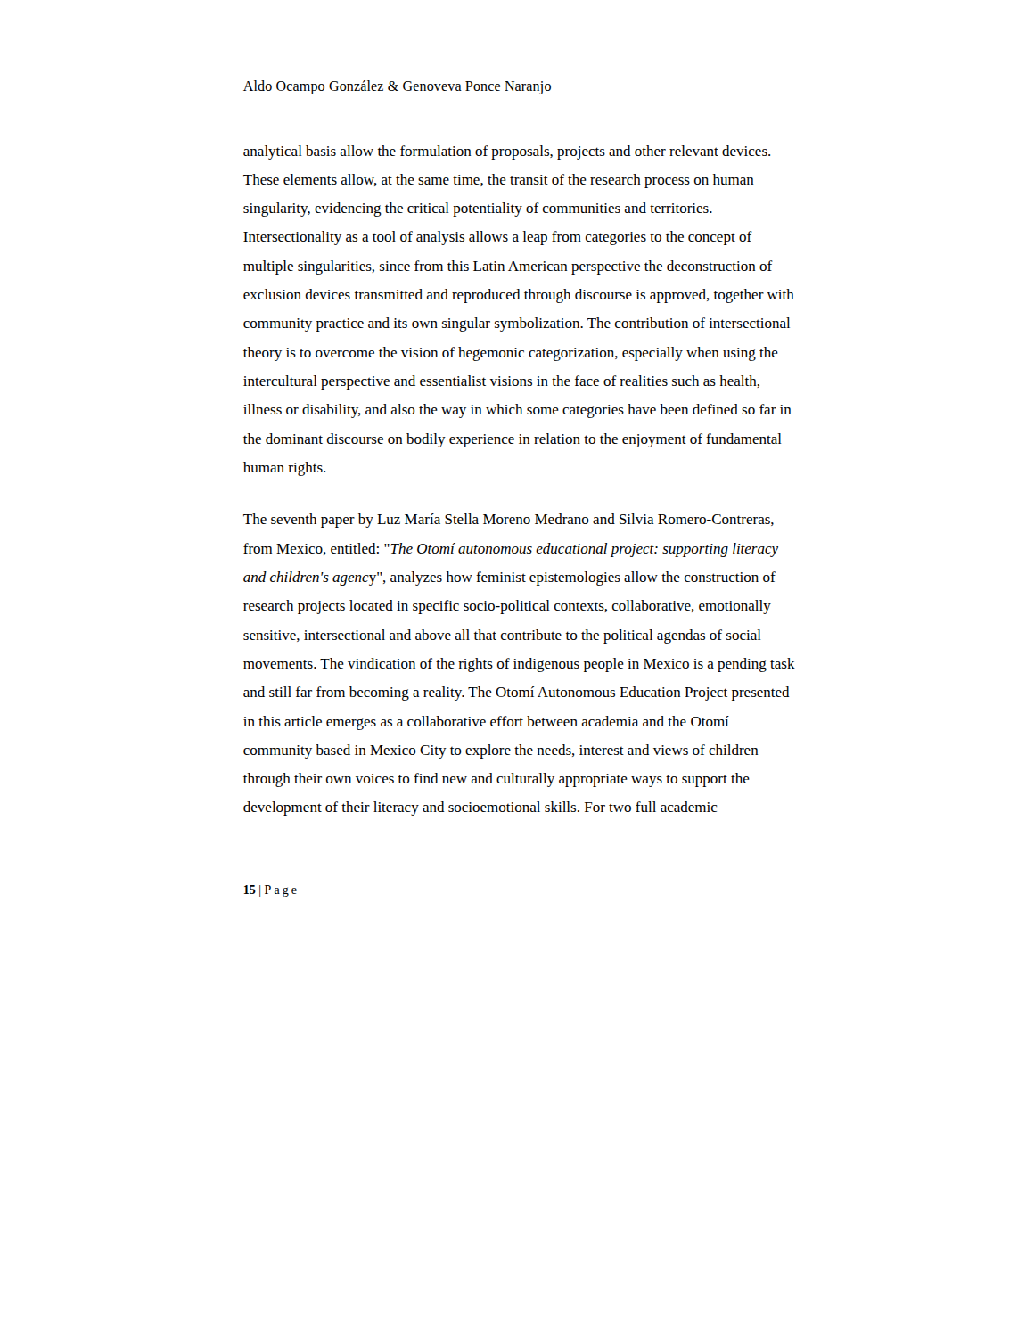Aldo Ocampo González & Genoveva Ponce Naranjo
analytical basis allow the formulation of proposals, projects and other relevant devices. These elements allow, at the same time, the transit of the research process on human singularity, evidencing the critical potentiality of communities and territories. Intersectionality as a tool of analysis allows a leap from categories to the concept of multiple singularities, since from this Latin American perspective the deconstruction of exclusion devices transmitted and reproduced through discourse is approved, together with community practice and its own singular symbolization. The contribution of intersectional theory is to overcome the vision of hegemonic categorization, especially when using the intercultural perspective and essentialist visions in the face of realities such as health, illness or disability, and also the way in which some categories have been defined so far in the dominant discourse on bodily experience in relation to the enjoyment of fundamental human rights.
The seventh paper by Luz María Stella Moreno Medrano and Silvia Romero-Contreras, from Mexico, entitled: "The Otomí autonomous educational project: supporting literacy and children's agency", analyzes how feminist epistemologies allow the construction of research projects located in specific socio-political contexts, collaborative, emotionally sensitive, intersectional and above all that contribute to the political agendas of social movements. The vindication of the rights of indigenous people in Mexico is a pending task and still far from becoming a reality. The Otomí Autonomous Education Project presented in this article emerges as a collaborative effort between academia and the Otomí community based in Mexico City to explore the needs, interest and views of children through their own voices to find new and culturally appropriate ways to support the development of their literacy and socioemotional skills. For two full academic
15|Page